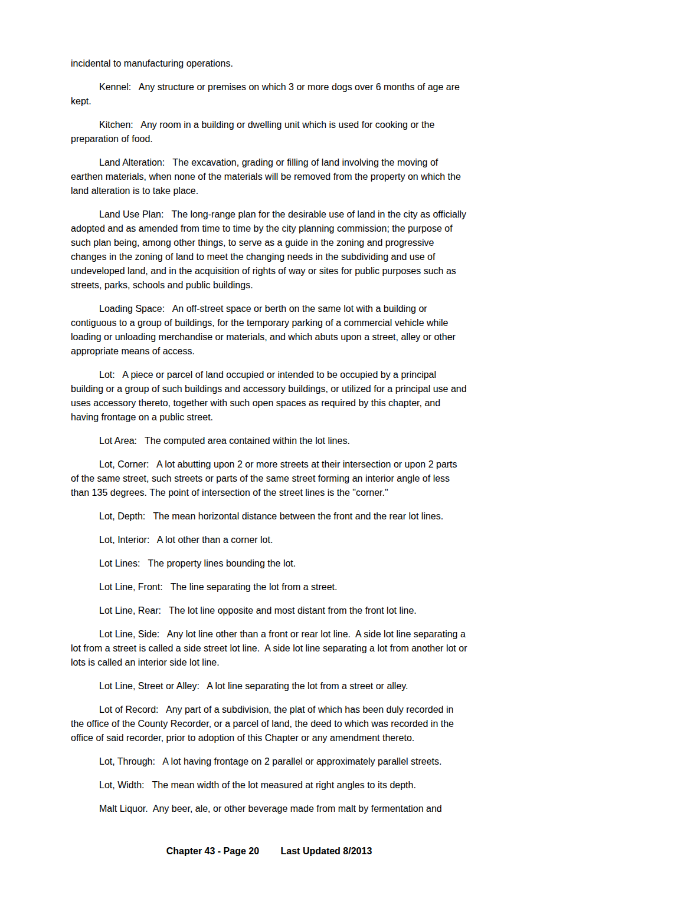incidental to manufacturing operations.
Kennel: Any structure or premises on which 3 or more dogs over 6 months of age are kept.
Kitchen: Any room in a building or dwelling unit which is used for cooking or the preparation of food.
Land Alteration: The excavation, grading or filling of land involving the moving of earthen materials, when none of the materials will be removed from the property on which the land alteration is to take place.
Land Use Plan: The long-range plan for the desirable use of land in the city as officially adopted and as amended from time to time by the city planning commission; the purpose of such plan being, among other things, to serve as a guide in the zoning and progressive changes in the zoning of land to meet the changing needs in the subdividing and use of undeveloped land, and in the acquisition of rights of way or sites for public purposes such as streets, parks, schools and public buildings.
Loading Space: An off-street space or berth on the same lot with a building or contiguous to a group of buildings, for the temporary parking of a commercial vehicle while loading or unloading merchandise or materials, and which abuts upon a street, alley or other appropriate means of access.
Lot: A piece or parcel of land occupied or intended to be occupied by a principal building or a group of such buildings and accessory buildings, or utilized for a principal use and uses accessory thereto, together with such open spaces as required by this chapter, and having frontage on a public street.
Lot Area: The computed area contained within the lot lines.
Lot, Corner: A lot abutting upon 2 or more streets at their intersection or upon 2 parts of the same street, such streets or parts of the same street forming an interior angle of less than 135 degrees. The point of intersection of the street lines is the "corner."
Lot, Depth: The mean horizontal distance between the front and the rear lot lines.
Lot, Interior: A lot other than a corner lot.
Lot Lines: The property lines bounding the lot.
Lot Line, Front: The line separating the lot from a street.
Lot Line, Rear: The lot line opposite and most distant from the front lot line.
Lot Line, Side: Any lot line other than a front or rear lot line. A side lot line separating a lot from a street is called a side street lot line. A side lot line separating a lot from another lot or lots is called an interior side lot line.
Lot Line, Street or Alley: A lot line separating the lot from a street or alley.
Lot of Record: Any part of a subdivision, the plat of which has been duly recorded in the office of the County Recorder, or a parcel of land, the deed to which was recorded in the office of said recorder, prior to adoption of this Chapter or any amendment thereto.
Lot, Through: A lot having frontage on 2 parallel or approximately parallel streets.
Lot, Width: The mean width of the lot measured at right angles to its depth.
Malt Liquor. Any beer, ale, or other beverage made from malt by fermentation and
Chapter 43 - Page 20 Last Updated 8/2013